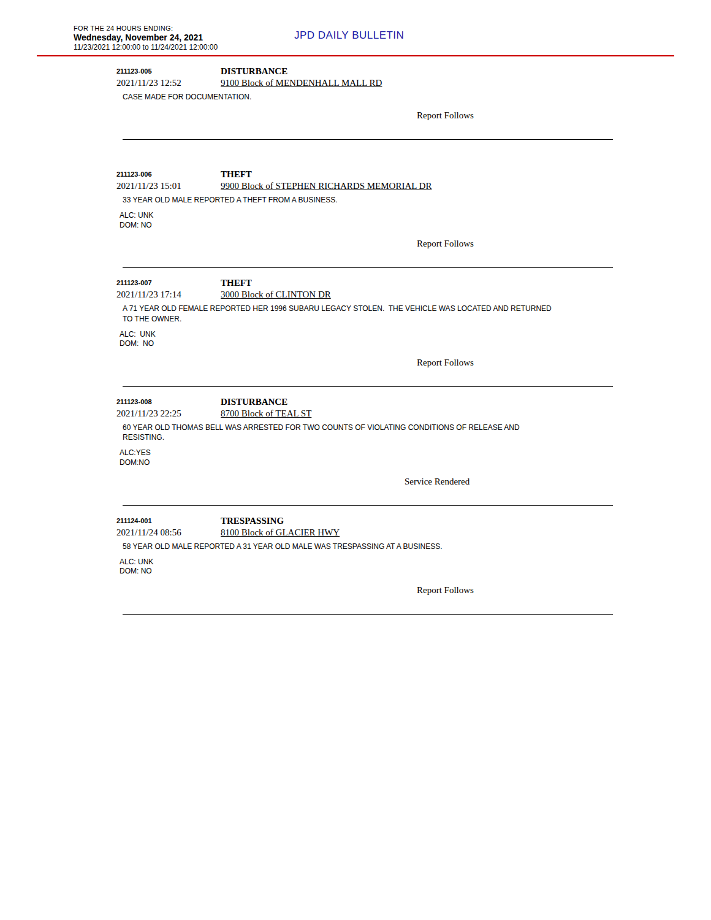FOR THE 24 HOURS ENDING:
Wednesday, November 24, 2021
11/23/2021 12:00:00 to 11/24/2021 12:00:00
JPD DAILY BULLETIN
211123-005
DISTURBANCE
2021/11/23 12:529100 Block of MENDENHALL MALL RD
CASE MADE FOR DOCUMENTATION.
Report Follows
211123-006
THEFT
2021/11/23 15:019900 Block of STEPHEN RICHARDS MEMORIAL DR
33 YEAR OLD MALE REPORTED A THEFT FROM A BUSINESS.
ALC: UNK
DOM: NO
Report Follows
211123-007
THEFT
2021/11/23 17:143000 Block of CLINTON DR
A 71 YEAR OLD FEMALE REPORTED HER 1996 SUBARU LEGACY STOLEN. THE VEHICLE WAS LOCATED AND RETURNED TO THE OWNER.
ALC: UNK
DOM: NO
Report Follows
211123-008
DISTURBANCE
2021/11/23 22:258700 Block of TEAL ST
60 YEAR OLD THOMAS BELL WAS ARRESTED FOR TWO COUNTS OF VIOLATING CONDITIONS OF RELEASE AND RESISTING.
ALC:YES
DOM:NO
Service Rendered
211124-001
TRESPASSING
2021/11/24 08:568100 Block of GLACIER HWY
58 YEAR OLD MALE REPORTED A 31 YEAR OLD MALE WAS TRESPASSING AT A BUSINESS.
ALC: UNK
DOM: NO
Report Follows